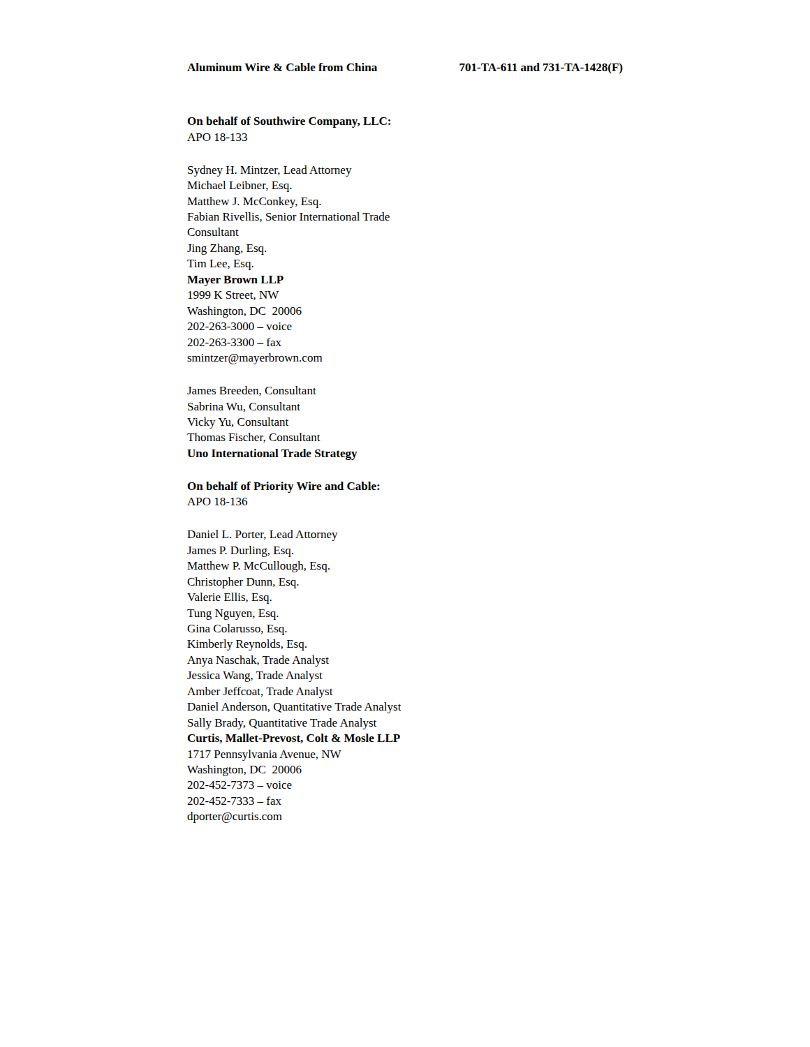Aluminum Wire & Cable from China
701-TA-611 and 731-TA-1428(F)
On behalf of Southwire Company, LLC:
APO 18-133
Sydney H. Mintzer, Lead Attorney
Michael Leibner, Esq.
Matthew J. McConkey, Esq.
Fabian Rivellis, Senior International Trade
Consultant
Jing Zhang, Esq.
Tim Lee, Esq.
Mayer Brown LLP
1999 K Street, NW
Washington, DC 20006
202-263-3000 – voice
202-263-3300 – fax
smintzer@mayerbrown.com
James Breeden, Consultant
Sabrina Wu, Consultant
Vicky Yu, Consultant
Thomas Fischer, Consultant
Uno International Trade Strategy
On behalf of Priority Wire and Cable:
APO 18-136
Daniel L. Porter, Lead Attorney
James P. Durling, Esq.
Matthew P. McCullough, Esq.
Christopher Dunn, Esq.
Valerie Ellis, Esq.
Tung Nguyen, Esq.
Gina Colarusso, Esq.
Kimberly Reynolds, Esq.
Anya Naschak, Trade Analyst
Jessica Wang, Trade Analyst
Amber Jeffcoat, Trade Analyst
Daniel Anderson, Quantitative Trade Analyst
Sally Brady, Quantitative Trade Analyst
Curtis, Mallet-Prevost, Colt & Mosle LLP
1717 Pennsylvania Avenue, NW
Washington, DC 20006
202-452-7373 – voice
202-452-7333 – fax
dporter@curtis.com